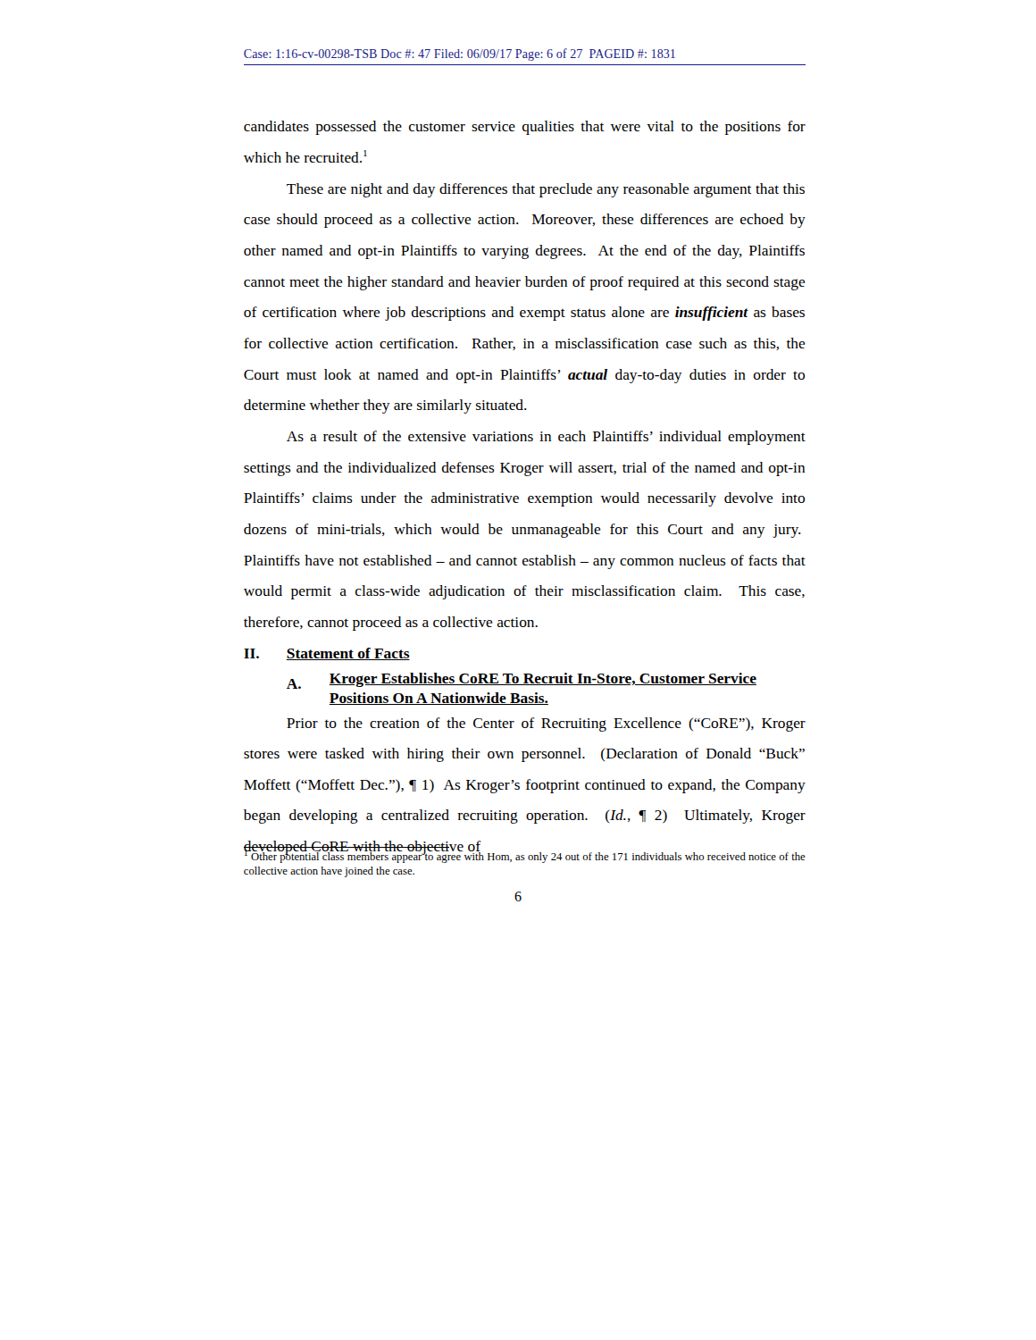Case: 1:16-cv-00298-TSB Doc #: 47 Filed: 06/09/17 Page: 6 of 27 PAGEID #: 1831
candidates possessed the customer service qualities that were vital to the positions for which he recruited.1
These are night and day differences that preclude any reasonable argument that this case should proceed as a collective action. Moreover, these differences are echoed by other named and opt-in Plaintiffs to varying degrees. At the end of the day, Plaintiffs cannot meet the higher standard and heavier burden of proof required at this second stage of certification where job descriptions and exempt status alone are insufficient as bases for collective action certification. Rather, in a misclassification case such as this, the Court must look at named and opt-in Plaintiffs’ actual day-to-day duties in order to determine whether they are similarly situated.
As a result of the extensive variations in each Plaintiffs’ individual employment settings and the individualized defenses Kroger will assert, trial of the named and opt-in Plaintiffs’ claims under the administrative exemption would necessarily devolve into dozens of mini-trials, which would be unmanageable for this Court and any jury. Plaintiffs have not established – and cannot establish – any common nucleus of facts that would permit a class-wide adjudication of their misclassification claim. This case, therefore, cannot proceed as a collective action.
II. Statement of Facts
A. Kroger Establishes CoRE To Recruit In-Store, Customer Service Positions On A Nationwide Basis.
Prior to the creation of the Center of Recruiting Excellence (“CoRE”), Kroger stores were tasked with hiring their own personnel. (Declaration of Donald “Buck” Moffett (“Moffett Dec.”), ¶ 1) As Kroger’s footprint continued to expand, the Company began developing a centralized recruiting operation. (Id., ¶ 2) Ultimately, Kroger developed CoRE with the objective of
1 Other potential class members appear to agree with Hom, as only 24 out of the 171 individuals who received notice of the collective action have joined the case.
6